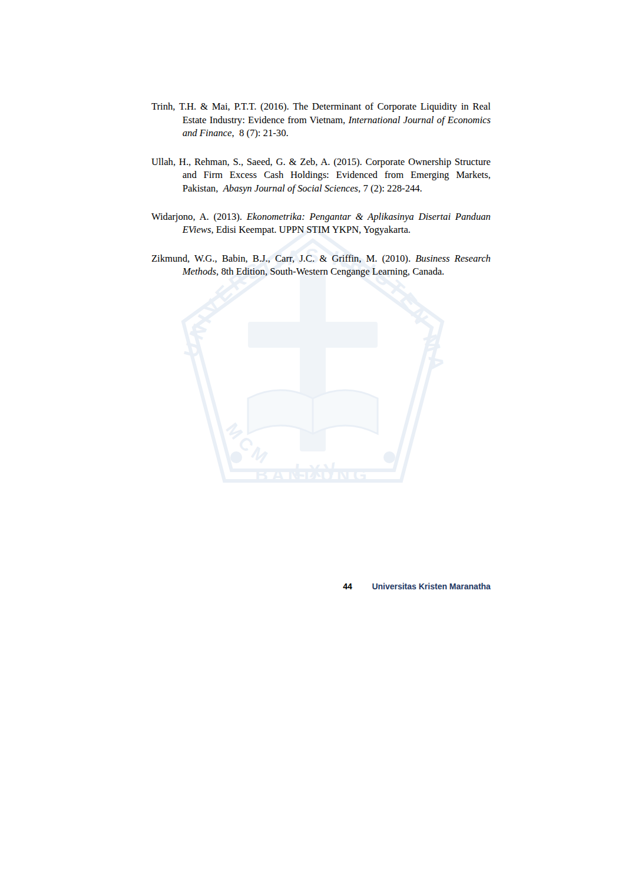UNIVERSITAS KRISTEN MARANATHA MCM LXV BANDUNG
Trinh, T.H. & Mai, P.T.T. (2016). The Determinant of Corporate Liquidity in Real Estate Industry: Evidence from Vietnam, International Journal of Economics and Finance, 8 (7): 21-30.
Ullah, H., Rehman, S., Saeed, G. & Zeb, A. (2015). Corporate Ownership Structure and Firm Excess Cash Holdings: Evidenced from Emerging Markets, Pakistan, Abasyn Journal of Social Sciences, 7 (2): 228-244.
Widarjono, A. (2013). Ekonometrika: Pengantar & Aplikasinya Disertai Panduan EViews, Edisi Keempat. UPPN STIM YKPN, Yogyakarta.
Zikmund, W.G., Babin, B.J., Carr, J.C. & Griffin, M. (2010). Business Research Methods, 8th Edition, South-Western Cengange Learning, Canada.
44 Universitas Kristen Maranatha